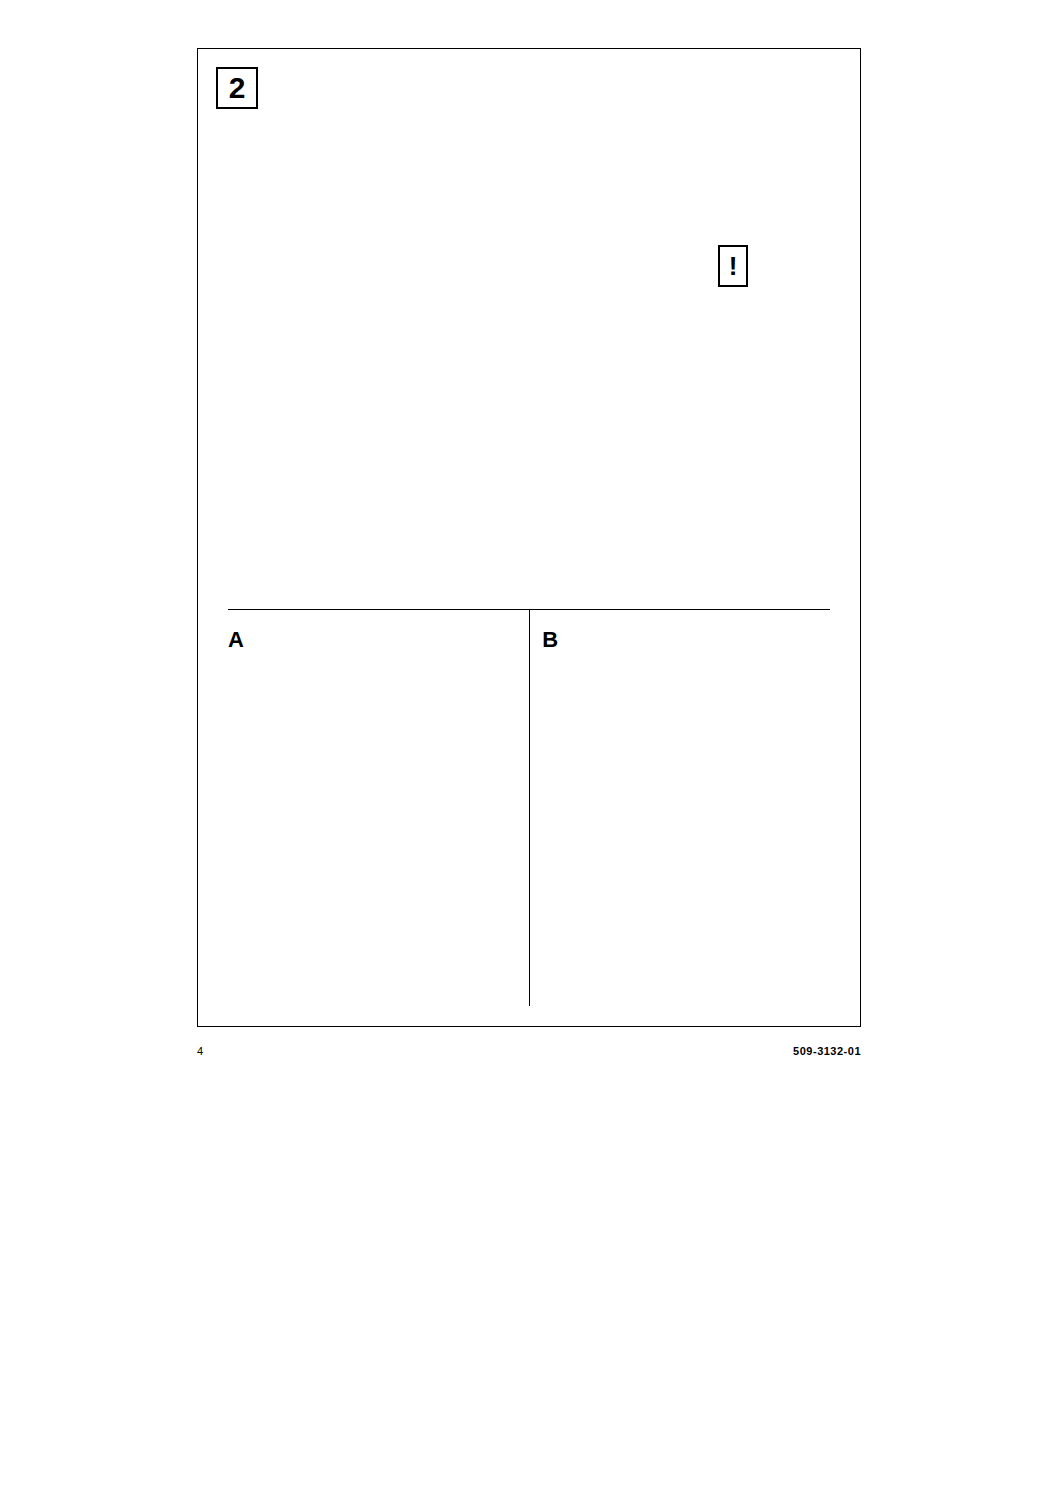2
!
A
B
4 509-3132-01